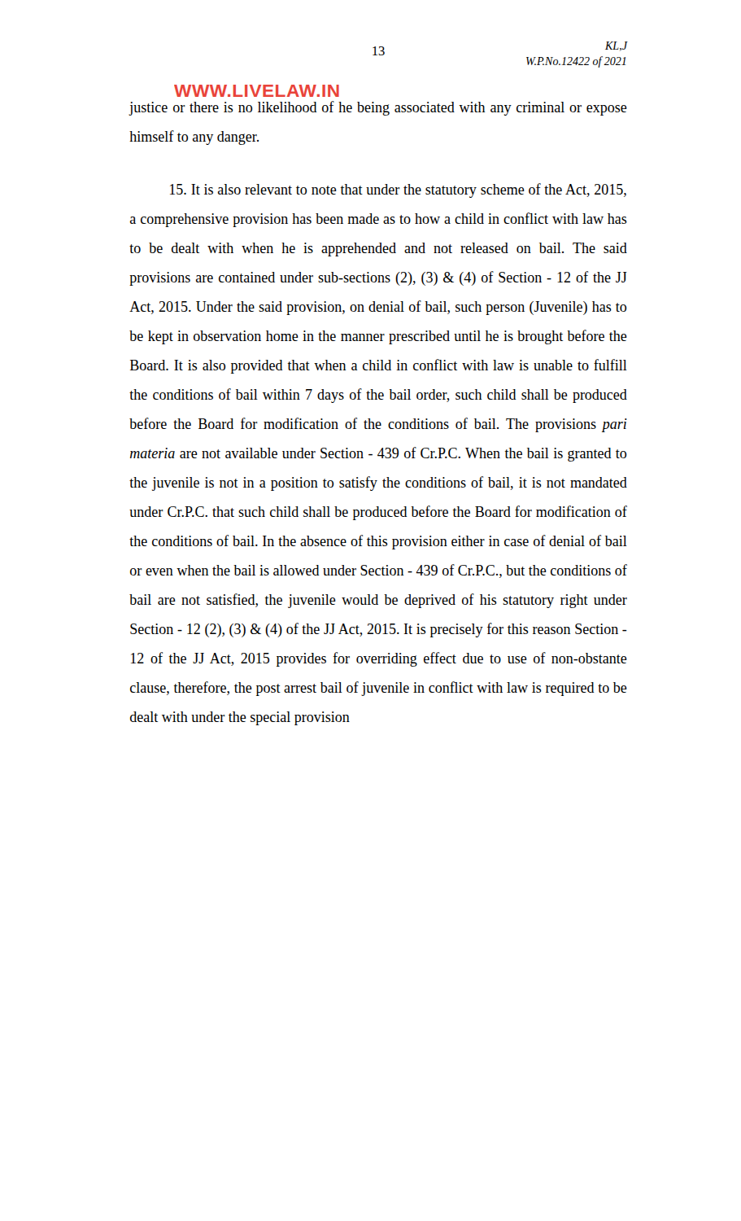13
KL,J
W.P.No.12422 of 2021
WWW.LIVELAW.IN
justice or there is no likelihood of he being associated with any criminal or expose himself to any danger.
15. It is also relevant to note that under the statutory scheme of the Act, 2015, a comprehensive provision has been made as to how a child in conflict with law has to be dealt with when he is apprehended and not released on bail. The said provisions are contained under sub-sections (2), (3) & (4) of Section - 12 of the JJ Act, 2015. Under the said provision, on denial of bail, such person (Juvenile) has to be kept in observation home in the manner prescribed until he is brought before the Board. It is also provided that when a child in conflict with law is unable to fulfill the conditions of bail within 7 days of the bail order, such child shall be produced before the Board for modification of the conditions of bail. The provisions pari materia are not available under Section - 439 of Cr.P.C. When the bail is granted to the juvenile is not in a position to satisfy the conditions of bail, it is not mandated under Cr.P.C. that such child shall be produced before the Board for modification of the conditions of bail. In the absence of this provision either in case of denial of bail or even when the bail is allowed under Section - 439 of Cr.P.C., but the conditions of bail are not satisfied, the juvenile would be deprived of his statutory right under Section - 12 (2), (3) & (4) of the JJ Act, 2015. It is precisely for this reason Section - 12 of the JJ Act, 2015 provides for overriding effect due to use of non-obstante clause, therefore, the post arrest bail of juvenile in conflict with law is required to be dealt with under the special provision